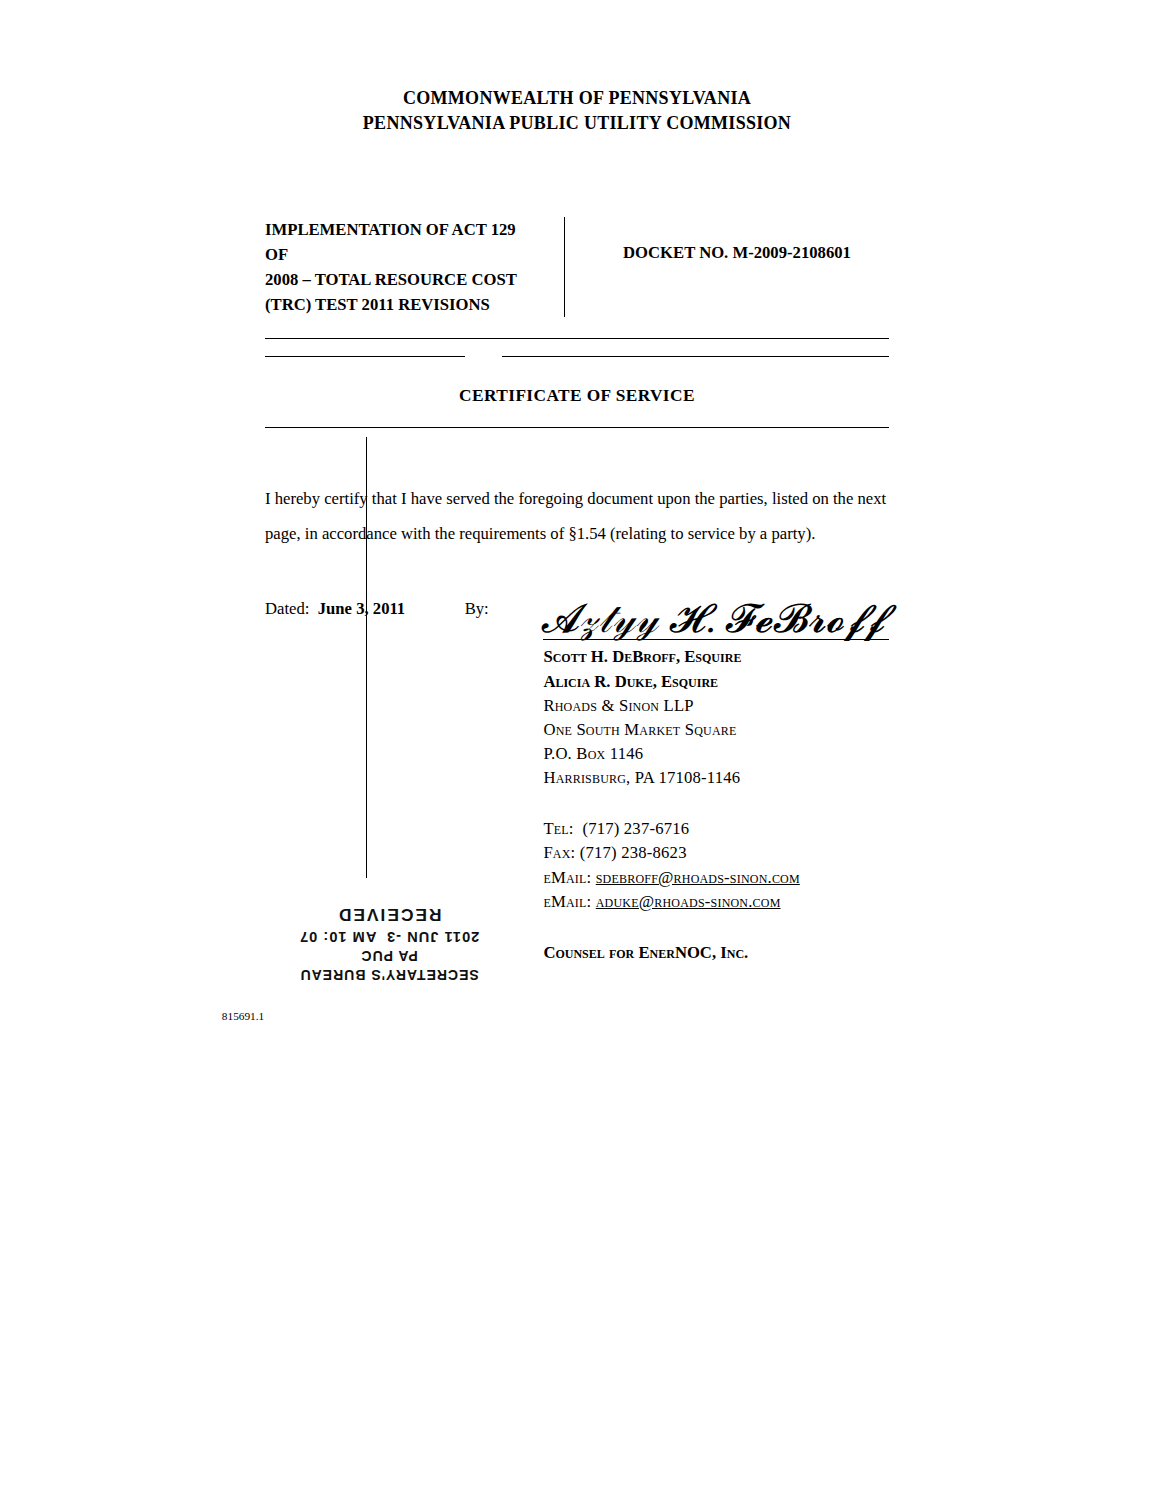COMMONWEALTH OF PENNSYLVANIA
PENNSYLVANIA PUBLIC UTILITY COMMISSION
| IMPLEMENTATION OF ACT 129 OF 2008 – TOTAL RESOURCE COST (TRC) TEST 2011 REVISIONS | | DOCKET NO. M-2009-2108601 |
CERTIFICATE OF SERVICE
I hereby certify that I have served the foregoing document upon the parties, listed on the next page, in accordance with the requirements of §1.54 (relating to service by a party).
| Dated: June 3, 2011 | By: | 𝓐𝓏𝓉𝓎𝓎 𝓗. 𝓕𝓮𝓑𝓻𝓸𝓯𝓯 Scott H. DeBroff, Esquire Alicia R. Duke, Esquire Rhoads & Sinon LLP One South Market Square P.O. Box 1146 Harrisburg, PA 17108-1146 Tel: (717) 237-6716 Fax: (717) 238-8623 eMail: sdebroff@rhoads-sinon.com eMail: aduke@rhoads-sinon.com Counsel for EnerNOC, Inc. |
SECRETARY'S BUREAU
PA PUC
2011 JUN -3 AM 10: 07
RECEIVED
815691.1